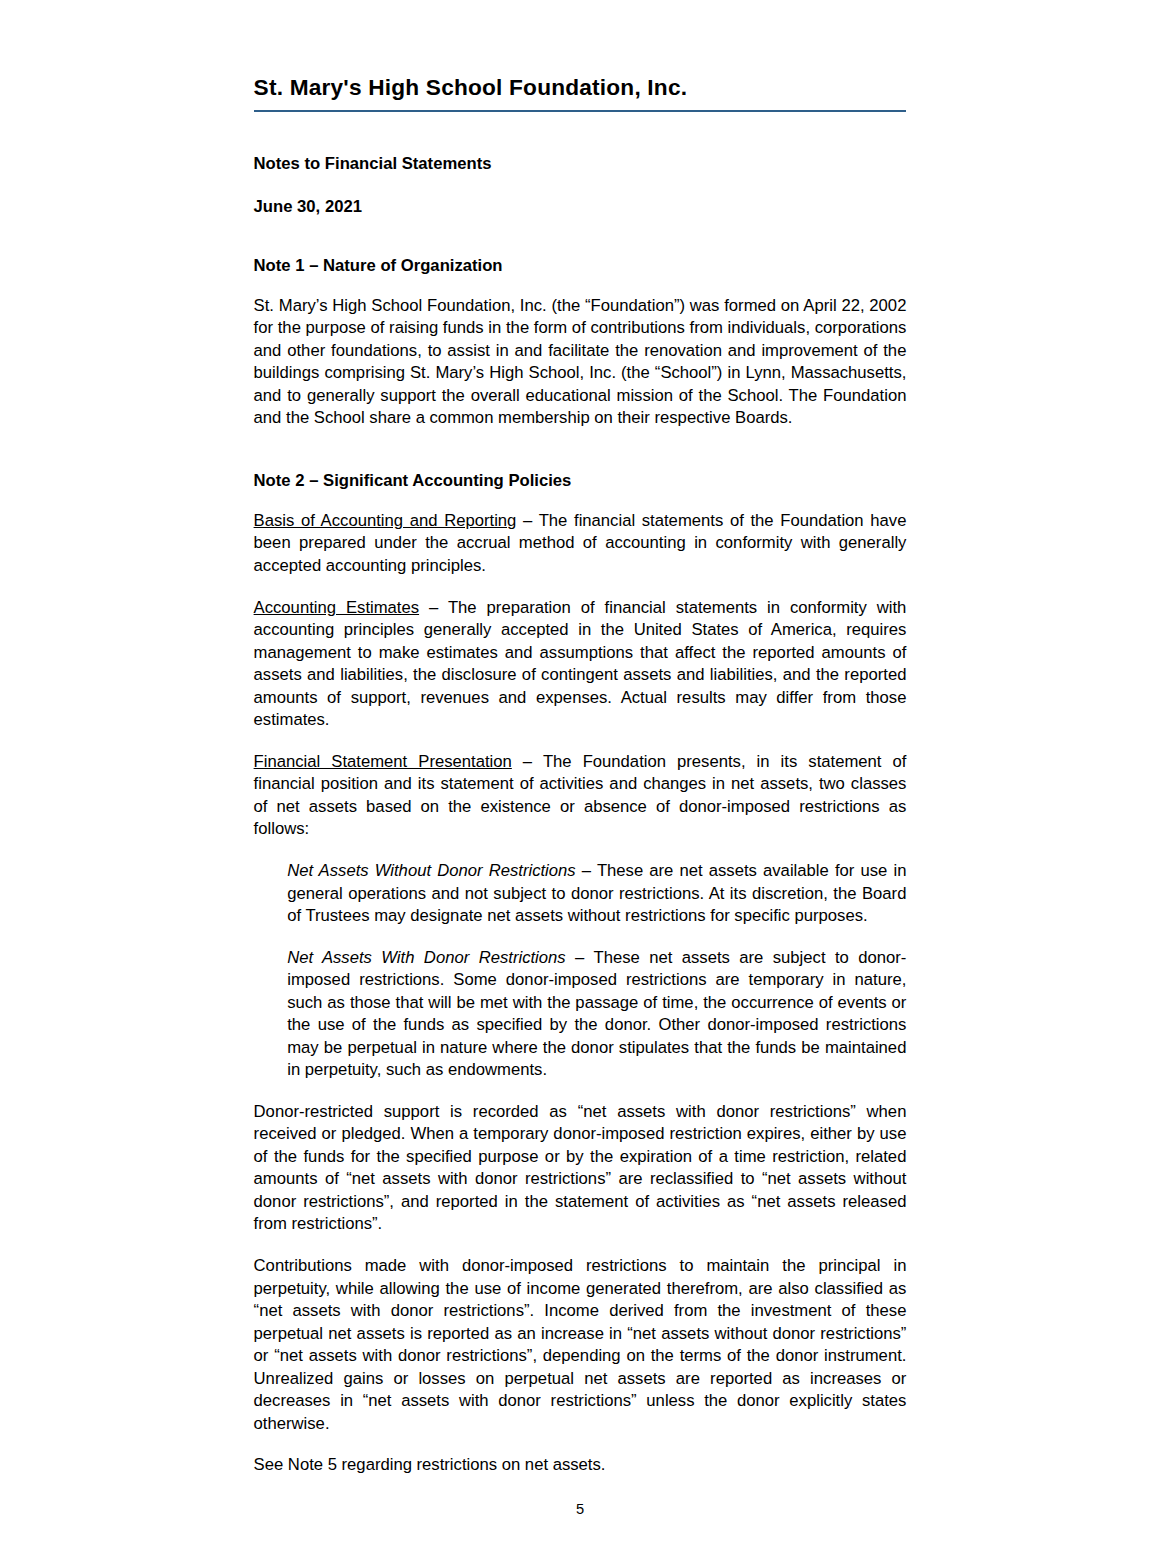St. Mary's High School Foundation, Inc.
Notes to Financial Statements
June 30, 2021
Note 1 – Nature of Organization
St. Mary’s High School Foundation, Inc. (the “Foundation”) was formed on April 22, 2002 for the purpose of raising funds in the form of contributions from individuals, corporations and other foundations, to assist in and facilitate the renovation and improvement of the buildings comprising St. Mary’s High School, Inc. (the “School”) in Lynn, Massachusetts, and to generally support the overall educational mission of the School. The Foundation and the School share a common membership on their respective Boards.
Note 2 – Significant Accounting Policies
Basis of Accounting and Reporting – The financial statements of the Foundation have been prepared under the accrual method of accounting in conformity with generally accepted accounting principles.
Accounting Estimates – The preparation of financial statements in conformity with accounting principles generally accepted in the United States of America, requires management to make estimates and assumptions that affect the reported amounts of assets and liabilities, the disclosure of contingent assets and liabilities, and the reported amounts of support, revenues and expenses. Actual results may differ from those estimates.
Financial Statement Presentation – The Foundation presents, in its statement of financial position and its statement of activities and changes in net assets, two classes of net assets based on the existence or absence of donor-imposed restrictions as follows:
Net Assets Without Donor Restrictions – These are net assets available for use in general operations and not subject to donor restrictions. At its discretion, the Board of Trustees may designate net assets without restrictions for specific purposes.
Net Assets With Donor Restrictions – These net assets are subject to donor-imposed restrictions. Some donor-imposed restrictions are temporary in nature, such as those that will be met with the passage of time, the occurrence of events or the use of the funds as specified by the donor. Other donor-imposed restrictions may be perpetual in nature where the donor stipulates that the funds be maintained in perpetuity, such as endowments.
Donor-restricted support is recorded as “net assets with donor restrictions” when received or pledged. When a temporary donor-imposed restriction expires, either by use of the funds for the specified purpose or by the expiration of a time restriction, related amounts of “net assets with donor restrictions” are reclassified to “net assets without donor restrictions”, and reported in the statement of activities as “net assets released from restrictions”.
Contributions made with donor-imposed restrictions to maintain the principal in perpetuity, while allowing the use of income generated therefrom, are also classified as “net assets with donor restrictions”. Income derived from the investment of these perpetual net assets is reported as an increase in “net assets without donor restrictions” or “net assets with donor restrictions”, depending on the terms of the donor instrument. Unrealized gains or losses on perpetual net assets are reported as increases or decreases in “net assets with donor restrictions” unless the donor explicitly states otherwise.
See Note 5 regarding restrictions on net assets.
5